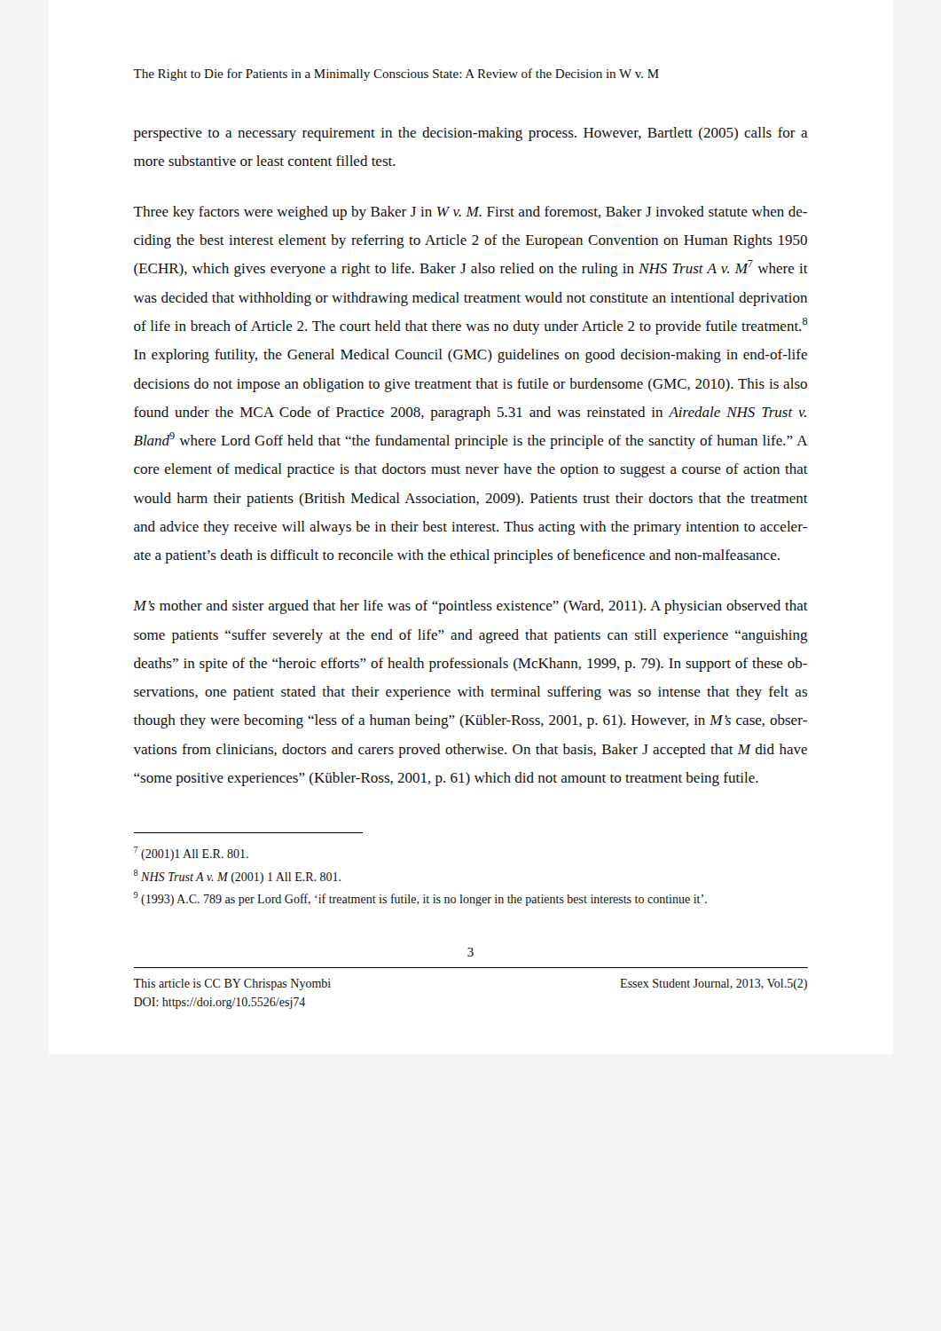The Right to Die for Patients in a Minimally Conscious State: A Review of the Decision in W v. M
perspective to a necessary requirement in the decision-making process. However, Bartlett (2005) calls for a more substantive or least content filled test.
Three key factors were weighed up by Baker J in W v. M. First and foremost, Baker J invoked statute when deciding the best interest element by referring to Article 2 of the European Convention on Human Rights 1950 (ECHR), which gives everyone a right to life. Baker J also relied on the ruling in NHS Trust A v. M7 where it was decided that withholding or withdrawing medical treatment would not constitute an intentional deprivation of life in breach of Article 2. The court held that there was no duty under Article 2 to provide futile treatment.8 In exploring futility, the General Medical Council (GMC) guidelines on good decision-making in end-of-life decisions do not impose an obligation to give treatment that is futile or burdensome (GMC, 2010). This is also found under the MCA Code of Practice 2008, paragraph 5.31 and was reinstated in Airedale NHS Trust v. Bland9 where Lord Goff held that “the fundamental principle is the principle of the sanctity of human life.” A core element of medical practice is that doctors must never have the option to suggest a course of action that would harm their patients (British Medical Association, 2009). Patients trust their doctors that the treatment and advice they receive will always be in their best interest. Thus acting with the primary intention to accelerate a patient’s death is difficult to reconcile with the ethical principles of beneficence and non-malfeasance.
M’s mother and sister argued that her life was of “pointless existence” (Ward, 2011). A physician observed that some patients “suffer severely at the end of life” and agreed that patients can still experience “anguishing deaths” in spite of the “heroic efforts” of health professionals (McKhann, 1999, p. 79). In support of these observations, one patient stated that their experience with terminal suffering was so intense that they felt as though they were becoming “less of a human being” (Kübler-Ross, 2001, p. 61). However, in M’s case, observations from clinicians, doctors and carers proved otherwise. On that basis, Baker J accepted that M did have “some positive experiences” (Kübler-Ross, 2001, p. 61) which did not amount to treatment being futile.
7 (2001)1 All E.R. 801.
8 NHS Trust A v. M (2001) 1 All E.R. 801.
9 (1993) A.C. 789 as per Lord Goff, ‘if treatment is futile, it is no longer in the patients best interests to continue it’.
3
This article is CC BY Chrispas Nyombi
DOI: https://doi.org/10.5526/esj74
Essex Student Journal, 2013, Vol.5(2)